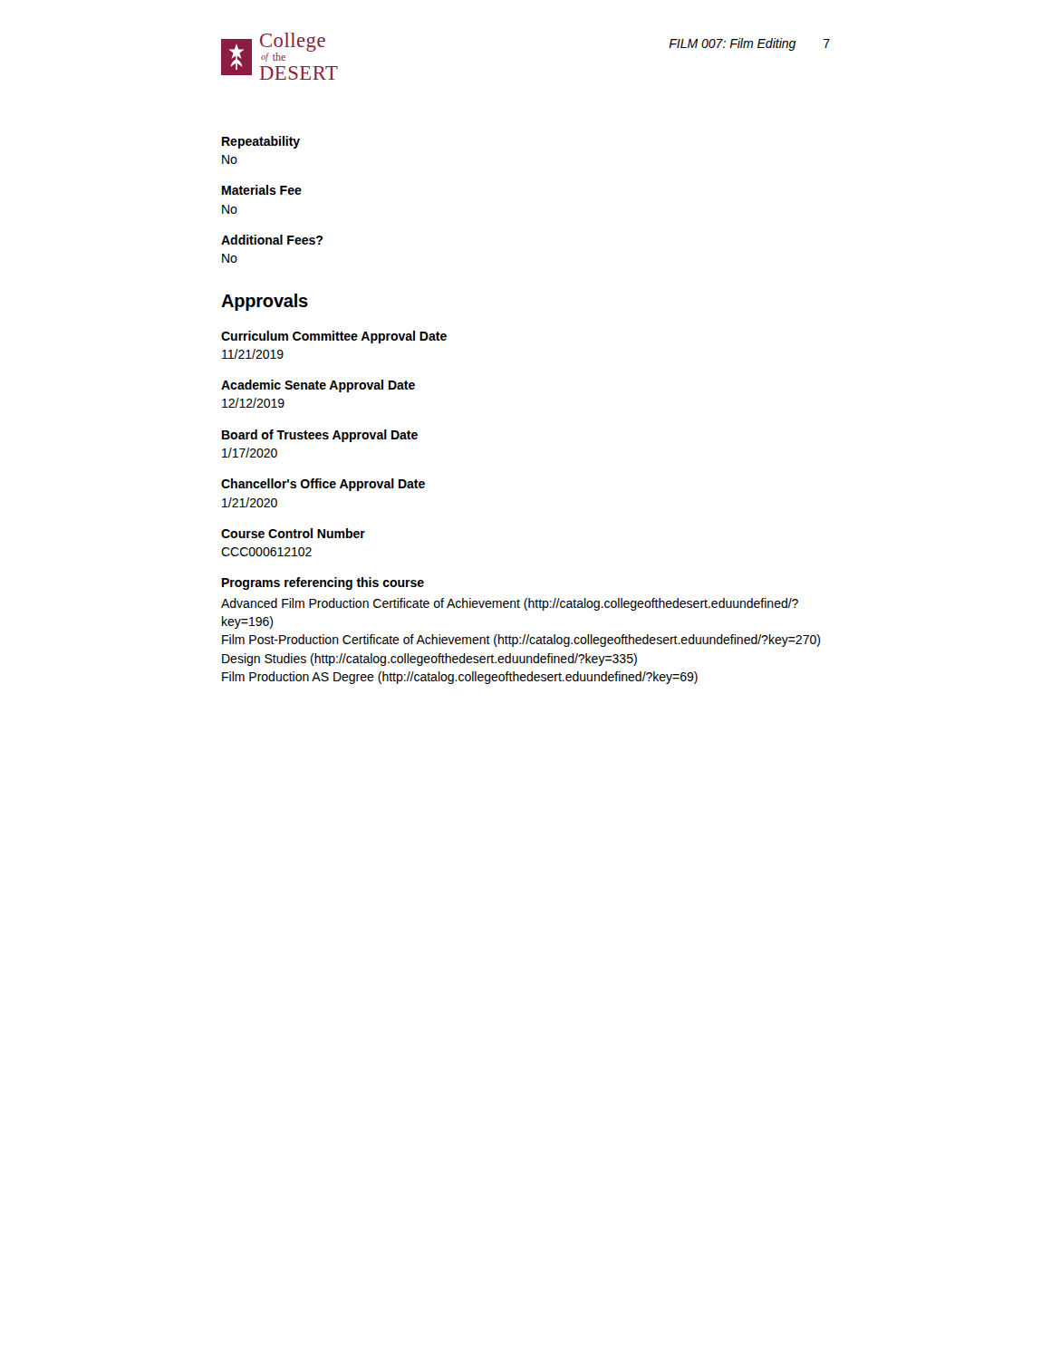College of the DESERT
FILM 007: Film Editing 7
Repeatability
No
Materials Fee
No
Additional Fees?
No
Approvals
Curriculum Committee Approval Date
11/21/2019
Academic Senate Approval Date
12/12/2019
Board of Trustees Approval Date
1/17/2020
Chancellor's Office Approval Date
1/21/2020
Course Control Number
CCC000612102
Programs referencing this course
Advanced Film Production Certificate of Achievement (http://catalog.collegeofthedesert.eduundefined/?key=196)
Film Post-Production Certificate of Achievement (http://catalog.collegeofthedesert.eduundefined/?key=270)
Design Studies (http://catalog.collegeofthedesert.eduundefined/?key=335)
Film Production AS Degree (http://catalog.collegeofthedesert.eduundefined/?key=69)